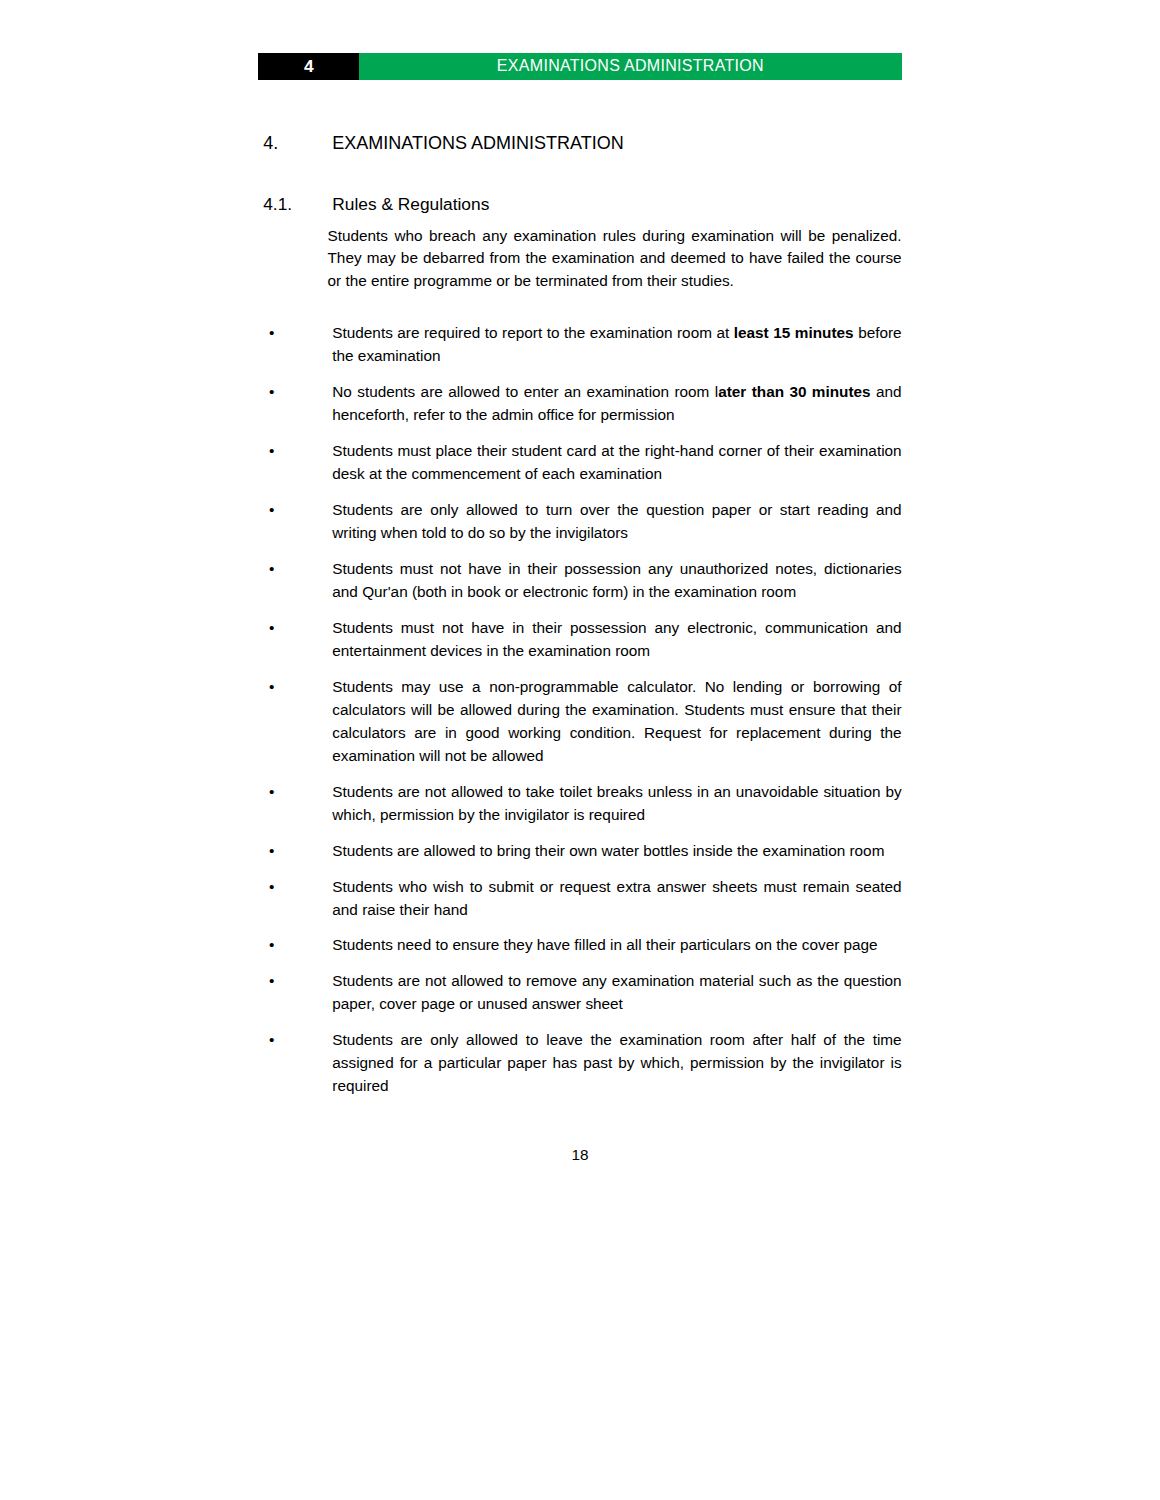4
EXAMINATIONS ADMINISTRATION
4. EXAMINATIONS ADMINISTRATION
4.1. Rules & Regulations
Students who breach any examination rules during examination will be penalized. They may be debarred from the examination and deemed to have failed the course or the entire programme or be terminated from their studies.
Students are required to report to the examination room at least 15 minutes before the examination
No students are allowed to enter an examination room later than 30 minutes and henceforth, refer to the admin office for permission
Students must place their student card at the right-hand corner of their examination desk at the commencement of each examination
Students are only allowed to turn over the question paper or start reading and writing when told to do so by the invigilators
Students must not have in their possession any unauthorized notes, dictionaries and Qur'an (both in book or electronic form) in the examination room
Students must not have in their possession any electronic, communication and entertainment devices in the examination room
Students may use a non-programmable calculator. No lending or borrowing of calculators will be allowed during the examination. Students must ensure that their calculators are in good working condition. Request for replacement during the examination will not be allowed
Students are not allowed to take toilet breaks unless in an unavoidable situation by which, permission by the invigilator is required
Students are allowed to bring their own water bottles inside the examination room
Students who wish to submit or request extra answer sheets must remain seated and raise their hand
Students need to ensure they have filled in all their particulars on the cover page
Students are not allowed to remove any examination material such as the question paper, cover page or unused answer sheet
Students are only allowed to leave the examination room after half of the time assigned for a particular paper has past by which, permission by the invigilator is required
18